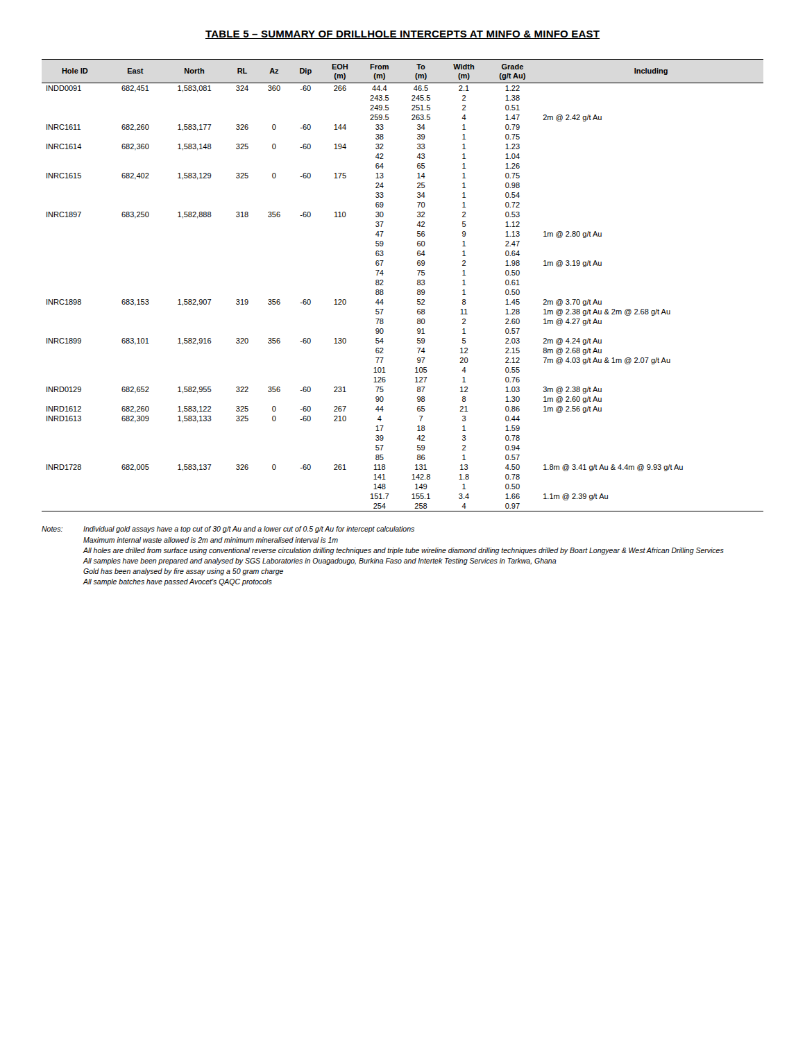TABLE 5 – SUMMARY OF DRILLHOLE INTERCEPTS AT MINFO & MINFO EAST
| Hole ID | East | North | RL | Az | Dip | EOH (m) | From (m) | To (m) | Width (m) | Grade (g/t Au) | Including |
| --- | --- | --- | --- | --- | --- | --- | --- | --- | --- | --- | --- |
| INDD0091 | 682,451 | 1,583,081 | 324 | 360 | -60 | 266 | 44.4 | 46.5 | 2.1 | 1.22 | |
| | | | | | | | 243.5 | 245.5 | 2 | 1.38 | |
| | | | | | | | 249.5 | 251.5 | 2 | 0.51 | |
| | | | | | | | 259.5 | 263.5 | 4 | 1.47 | 2m @ 2.42 g/t Au |
| INRC1611 | 682,260 | 1,583,177 | 326 | 0 | -60 | 144 | 33 | 34 | 1 | 0.79 | |
| | | | | | | | 38 | 39 | 1 | 0.75 | |
| INRC1614 | 682,360 | 1,583,148 | 325 | 0 | -60 | 194 | 32 | 33 | 1 | 1.23 | |
| | | | | | | | 42 | 43 | 1 | 1.04 | |
| | | | | | | | 64 | 65 | 1 | 1.26 | |
| INRC1615 | 682,402 | 1,583,129 | 325 | 0 | -60 | 175 | 13 | 14 | 1 | 0.75 | |
| | | | | | | | 24 | 25 | 1 | 0.98 | |
| | | | | | | | 33 | 34 | 1 | 0.54 | |
| | | | | | | | 69 | 70 | 1 | 0.72 | |
| INRC1897 | 683,250 | 1,582,888 | 318 | 356 | -60 | 110 | 30 | 32 | 2 | 0.53 | |
| | | | | | | | 37 | 42 | 5 | 1.12 | |
| | | | | | | | 47 | 56 | 9 | 1.13 | 1m @ 2.80 g/t Au |
| | | | | | | | 59 | 60 | 1 | 2.47 | |
| | | | | | | | 63 | 64 | 1 | 0.64 | |
| | | | | | | | 67 | 69 | 2 | 1.98 | 1m @ 3.19 g/t Au |
| | | | | | | | 74 | 75 | 1 | 0.50 | |
| | | | | | | | 82 | 83 | 1 | 0.61 | |
| | | | | | | | 88 | 89 | 1 | 0.50 | |
| INRC1898 | 683,153 | 1,582,907 | 319 | 356 | -60 | 120 | 44 | 52 | 8 | 1.45 | 2m @ 3.70 g/t Au |
| | | | | | | | 57 | 68 | 11 | 1.28 | 1m @ 2.38 g/t Au & 2m @ 2.68 g/t Au |
| | | | | | | | 78 | 80 | 2 | 2.60 | 1m @ 4.27 g/t Au |
| | | | | | | | 90 | 91 | 1 | 0.57 | |
| INRC1899 | 683,101 | 1,582,916 | 320 | 356 | -60 | 130 | 54 | 59 | 5 | 2.03 | 2m @ 4.24 g/t Au |
| | | | | | | | 62 | 74 | 12 | 2.15 | 8m @ 2.68 g/t Au |
| | | | | | | | 77 | 97 | 20 | 2.12 | 7m @ 4.03 g/t Au & 1m @ 2.07 g/t Au |
| | | | | | | | 101 | 105 | 4 | 0.55 | |
| | | | | | | | 126 | 127 | 1 | 0.76 | |
| INRD0129 | 682,652 | 1,582,955 | 322 | 356 | -60 | 231 | 75 | 87 | 12 | 1.03 | 3m @ 2.38 g/t Au |
| | | | | | | | 90 | 98 | 8 | 1.30 | 1m @ 2.60 g/t Au |
| INRD1612 | 682,260 | 1,583,122 | 325 | 0 | -60 | 267 | 44 | 65 | 21 | 0.86 | 1m @ 2.56 g/t Au |
| INRD1613 | 682,309 | 1,583,133 | 325 | 0 | -60 | 210 | 4 | 7 | 3 | 0.44 | |
| | | | | | | | 17 | 18 | 1 | 1.59 | |
| | | | | | | | 39 | 42 | 3 | 0.78 | |
| | | | | | | | 57 | 59 | 2 | 0.94 | |
| | | | | | | | 85 | 86 | 1 | 0.57 | |
| INRD1728 | 682,005 | 1,583,137 | 326 | 0 | -60 | 261 | 118 | 131 | 13 | 4.50 | 1.8m @ 3.41 g/t Au & 4.4m @ 9.93 g/t Au |
| | | | | | | | 141 | 142.8 | 1.8 | 0.78 | |
| | | | | | | | 148 | 149 | 1 | 0.50 | |
| | | | | | | | 151.7 | 155.1 | 3.4 | 1.66 | 1.1m @ 2.39 g/t Au |
| | | | | | | | 254 | 258 | 4 | 0.97 | |
Notes:
Individual gold assays have a top cut of 30 g/t Au and a lower cut of 0.5 g/t Au for intercept calculations
Maximum internal waste allowed is 2m and minimum mineralised interval is 1m
All holes are drilled from surface using conventional reverse circulation drilling techniques and triple tube wireline diamond drilling techniques drilled by Boart Longyear & West African Drilling Services
All samples have been prepared and analysed by SGS Laboratories in Ouagadougo, Burkina Faso and Intertek Testing Services in Tarkwa, Ghana
Gold has been analysed by fire assay using a 50 gram charge
All sample batches have passed Avocet's QAQC protocols